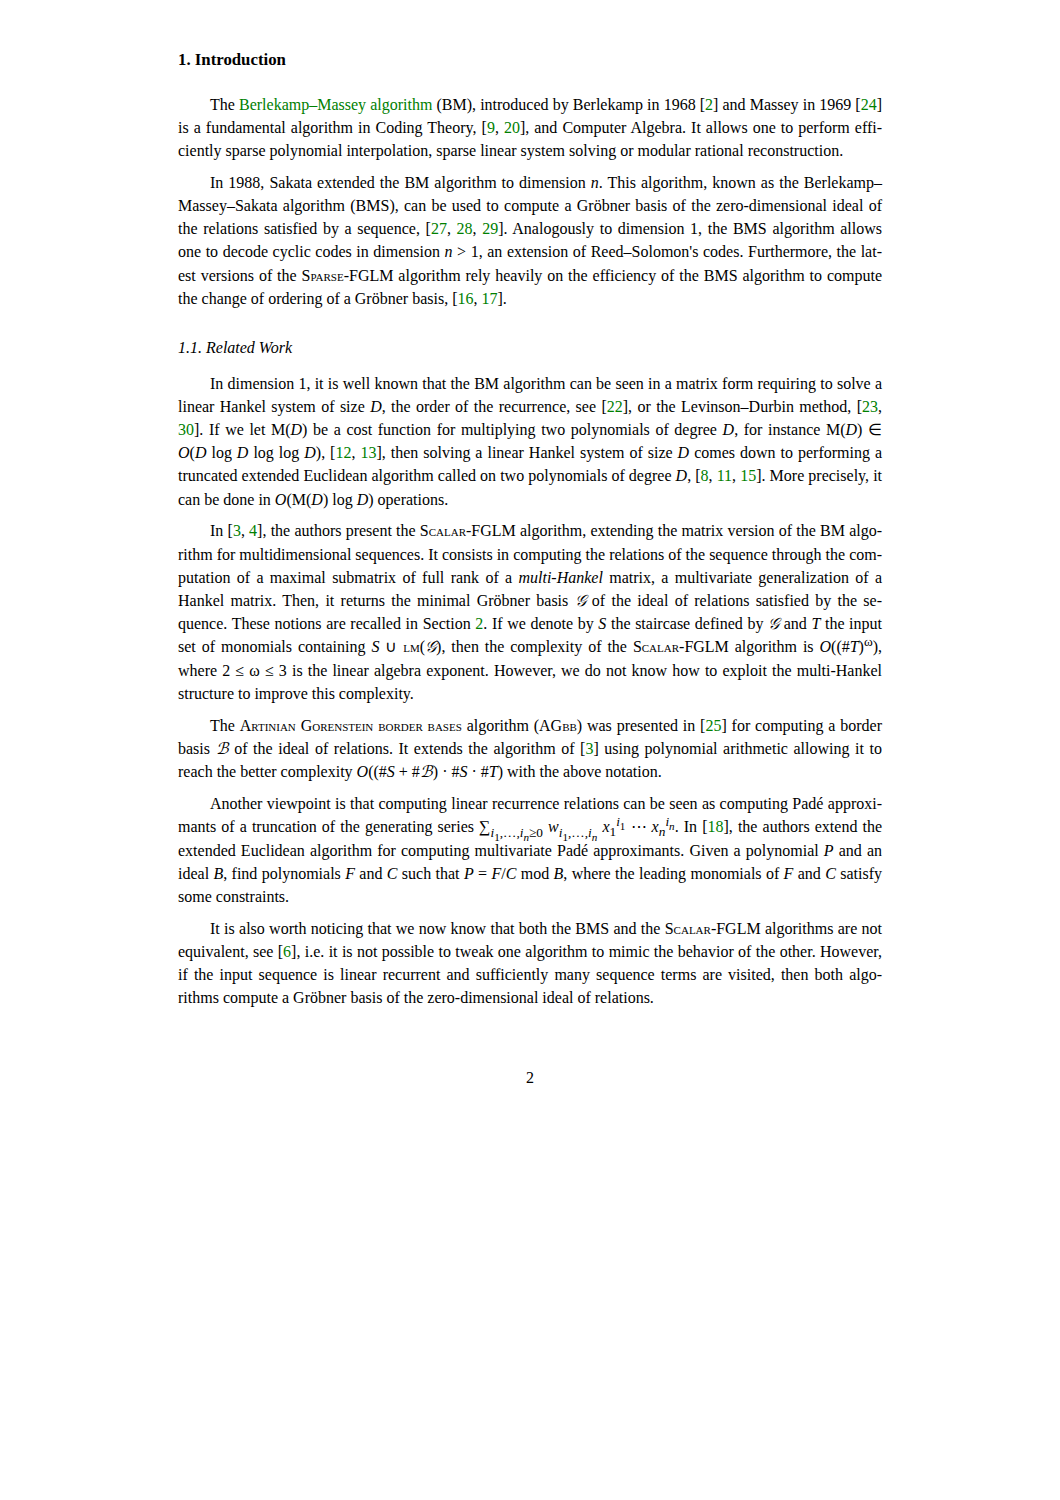1. Introduction
The Berlekamp–Massey algorithm (BM), introduced by Berlekamp in 1968 [2] and Massey in 1969 [24] is a fundamental algorithm in Coding Theory, [9, 20], and Computer Algebra. It allows one to perform efficiently sparse polynomial interpolation, sparse linear system solving or modular rational reconstruction.
In 1988, Sakata extended the BM algorithm to dimension n. This algorithm, known as the Berlekamp–Massey–Sakata algorithm (BMS), can be used to compute a Gröbner basis of the zero-dimensional ideal of the relations satisfied by a sequence, [27, 28, 29]. Analogously to dimension 1, the BMS algorithm allows one to decode cyclic codes in dimension n > 1, an extension of Reed–Solomon's codes. Furthermore, the latest versions of the Sparse-FGLM algorithm rely heavily on the efficiency of the BMS algorithm to compute the change of ordering of a Gröbner basis, [16, 17].
1.1. Related Work
In dimension 1, it is well known that the BM algorithm can be seen in a matrix form requiring to solve a linear Hankel system of size D, the order of the recurrence, see [22], or the Levinson–Durbin method, [23, 30]. If we let M(D) be a cost function for multiplying two polynomials of degree D, for instance M(D) ∈ O(D log D log log D), [12, 13], then solving a linear Hankel system of size D comes down to performing a truncated extended Euclidean algorithm called on two polynomials of degree D, [8, 11, 15]. More precisely, it can be done in O(M(D) log D) operations.
In [3, 4], the authors present the Scalar-FGLM algorithm, extending the matrix version of the BM algorithm for multidimensional sequences. It consists in computing the relations of the sequence through the computation of a maximal submatrix of full rank of a multi-Hankel matrix, a multivariate generalization of a Hankel matrix. Then, it returns the minimal Gröbner basis 𝒢 of the ideal of relations satisfied by the sequence. These notions are recalled in Section 2. If we denote by S the staircase defined by 𝒢 and T the input set of monomials containing S ∪ lm(𝒢), then the complexity of the Scalar-FGLM algorithm is O((#T)ω), where 2 ≤ ω ≤ 3 is the linear algebra exponent. However, we do not know how to exploit the multi-Hankel structure to improve this complexity.
The Artinian Gorenstein border bases algorithm (AGbb) was presented in [25] for computing a border basis ℬ of the ideal of relations. It extends the algorithm of [3] using polynomial arithmetic allowing it to reach the better complexity O((#S + #ℬ) · #S · #T) with the above notation.
Another viewpoint is that computing linear recurrence relations can be seen as computing Padé approximants of a truncation of the generating series ∑i1,…,in≥0 wi1,…,in x1i1 ⋯ xnin. In [18], the authors extend the extended Euclidean algorithm for computing multivariate Padé approximants. Given a polynomial P and an ideal B, find polynomials F and C such that P = F/C mod B, where the leading monomials of F and C satisfy some constraints.
It is also worth noticing that we now know that both the BMS and the Scalar-FGLM algorithms are not equivalent, see [6], i.e. it is not possible to tweak one algorithm to mimic the behavior of the other. However, if the input sequence is linear recurrent and sufficiently many sequence terms are visited, then both algorithms compute a Gröbner basis of the zero-dimensional ideal of relations.
2